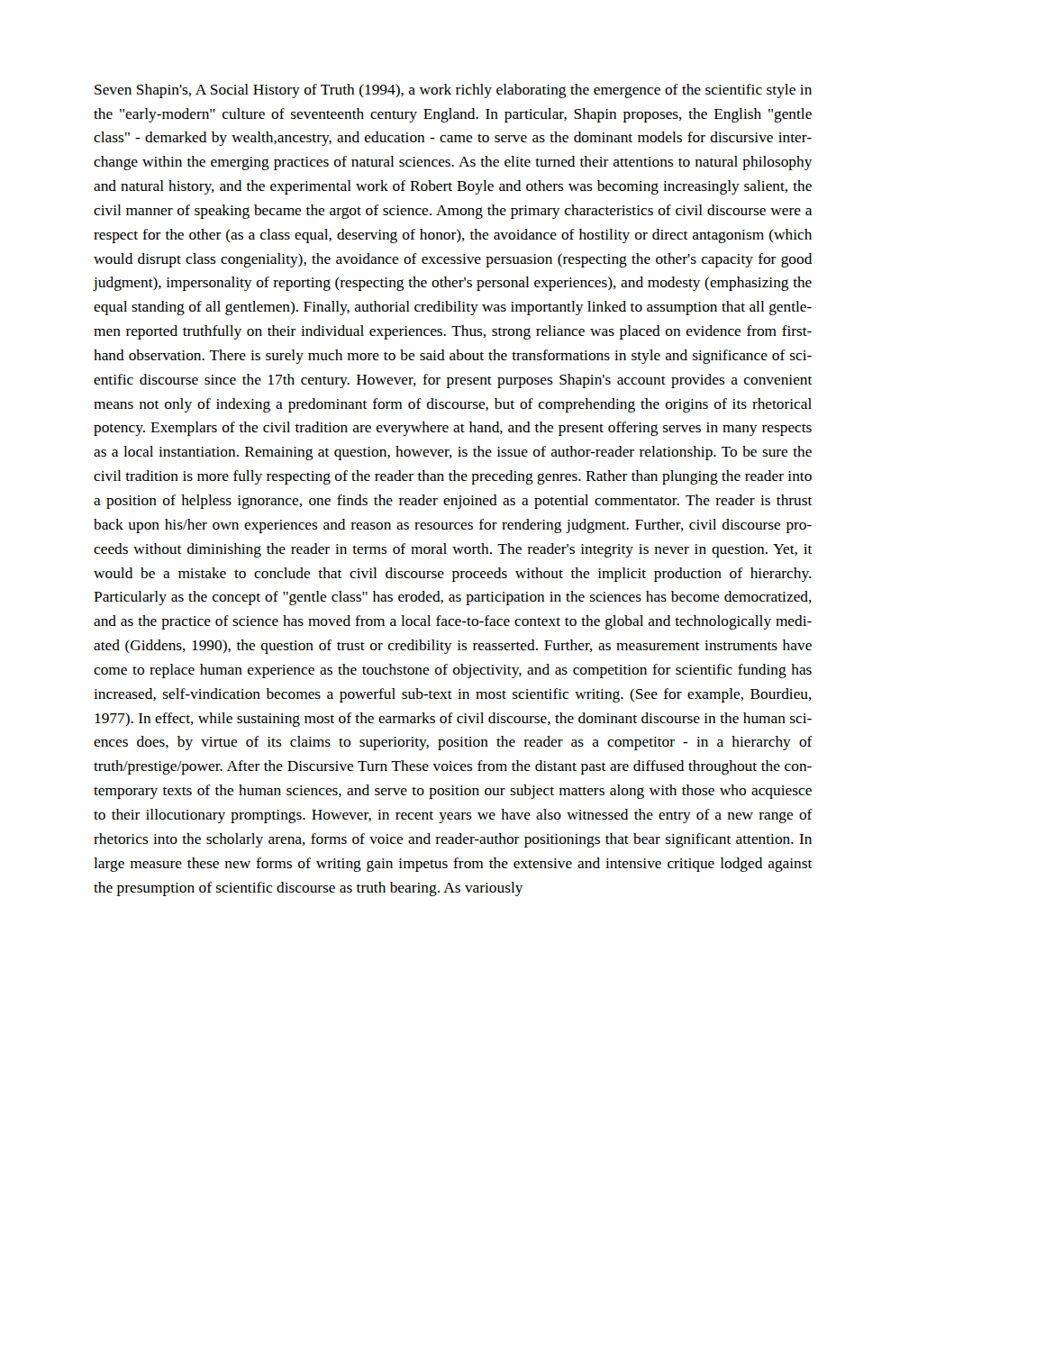Seven Shapin's, A Social History of Truth (1994), a work richly elaborating the emergence of the scientific style in the "early-modern" culture of seventeenth century England. In particular, Shapin proposes, the English "gentle class" - demarked by wealth,ancestry, and education - came to serve as the dominant models for discursive interchange within the emerging practices of natural sciences. As the elite turned their attentions to natural philosophy and natural history, and the experimental work of Robert Boyle and others was becoming increasingly salient, the civil manner of speaking became the argot of science. Among the primary characteristics of civil discourse were a respect for the other (as a class equal, deserving of honor), the avoidance of hostility or direct antagonism (which would disrupt class congeniality), the avoidance of excessive persuasion (respecting the other's capacity for good judgment), impersonality of reporting (respecting the other's personal experiences), and modesty (emphasizing the equal standing of all gentlemen). Finally, authorial credibility was importantly linked to assumption that all gentlemen reported truthfully on their individual experiences. Thus, strong reliance was placed on evidence from first-hand observation. There is surely much more to be said about the transformations in style and significance of scientific discourse since the 17th century. However, for present purposes Shapin's account provides a convenient means not only of indexing a predominant form of discourse, but of comprehending the origins of its rhetorical potency. Exemplars of the civil tradition are everywhere at hand, and the present offering serves in many respects as a local instantiation. Remaining at question, however, is the issue of author-reader relationship. To be sure the civil tradition is more fully respecting of the reader than the preceding genres. Rather than plunging the reader into a position of helpless ignorance, one finds the reader enjoined as a potential commentator. The reader is thrust back upon his/her own experiences and reason as resources for rendering judgment. Further, civil discourse proceeds without diminishing the reader in terms of moral worth. The reader's integrity is never in question. Yet, it would be a mistake to conclude that civil discourse proceeds without the implicit production of hierarchy. Particularly as the concept of "gentle class" has eroded, as participation in the sciences has become democratized, and as the practice of science has moved from a local face-to-face context to the global and technologically mediated (Giddens, 1990), the question of trust or credibility is reasserted. Further, as measurement instruments have come to replace human experience as the touchstone of objectivity, and as competition for scientific funding has increased, self-vindication becomes a powerful sub-text in most scientific writing. (See for example, Bourdieu, 1977). In effect, while sustaining most of the earmarks of civil discourse, the dominant discourse in the human sciences does, by virtue of its claims to superiority, position the reader as a competitor - in a hierarchy of truth/prestige/power. After the Discursive Turn These voices from the distant past are diffused throughout the contemporary texts of the human sciences, and serve to position our subject matters along with those who acquiesce to their illocutionary promptings. However, in recent years we have also witnessed the entry of a new range of rhetorics into the scholarly arena, forms of voice and reader-author positionings that bear significant attention. In large measure these new forms of writing gain impetus from the extensive and intensive critique lodged against the presumption of scientific discourse as truth bearing. As variously